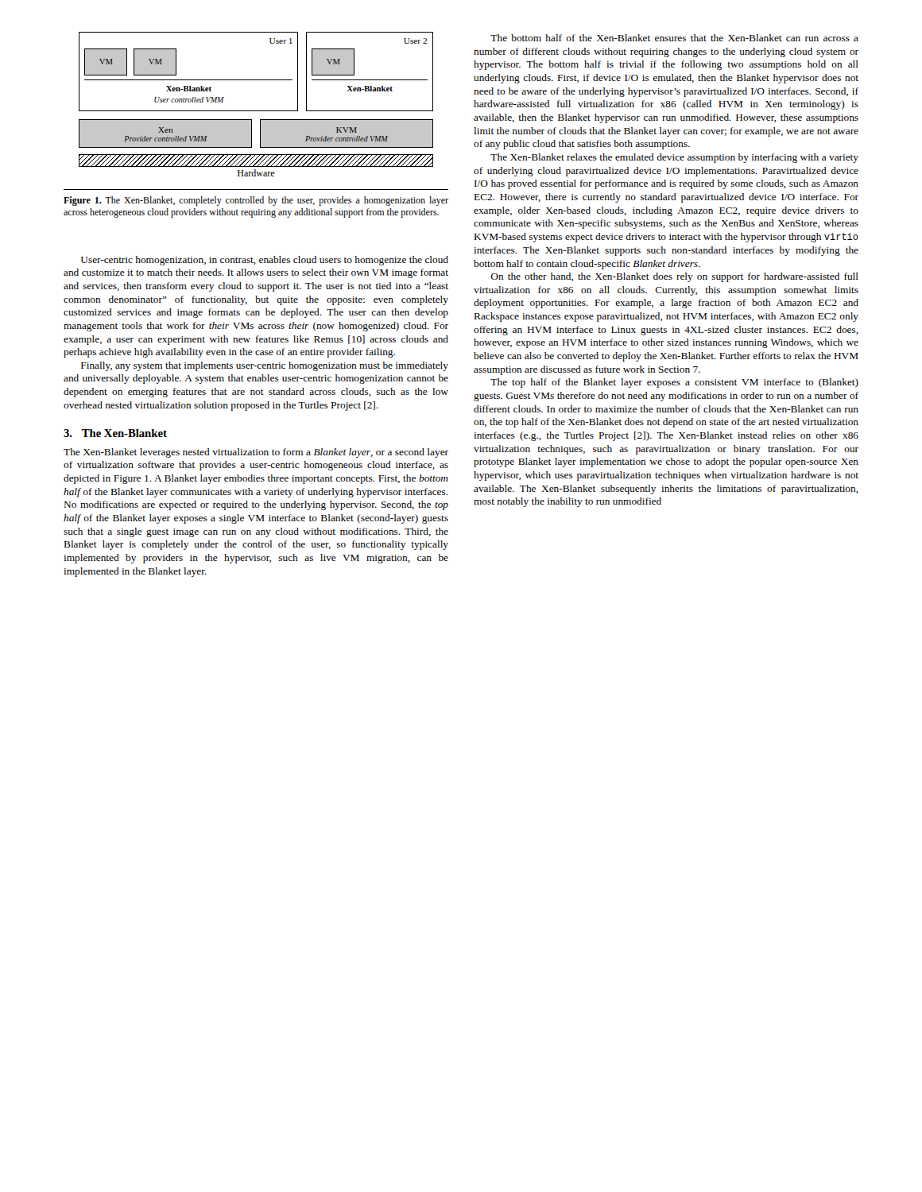User 1
VM
VM
Xen-Blanket
User controlled VMM
User 2
VM
Xen-Blanket
Xen
Provider controlled VMM
KVM
Provider controlled VMM
Hardware
Figure 1. The Xen-Blanket, completely controlled by the user, provides a homogenization layer across heterogeneous cloud providers without requiring any additional support from the providers.
User-centric homogenization, in contrast, enables cloud users to homogenize the cloud and customize it to match their needs. It allows users to select their own VM image format and services, then transform every cloud to support it. The user is not tied into a “least common denominator” of functionality, but quite the opposite: even completely customized services and image formats can be deployed. The user can then develop management tools that work for their VMs across their (now homogenized) cloud. For example, a user can experiment with new features like Remus [10] across clouds and perhaps achieve high availability even in the case of an entire provider failing.
Finally, any system that implements user-centric homogenization must be immediately and universally deployable. A system that enables user-centric homogenization cannot be dependent on emerging features that are not standard across clouds, such as the low overhead nested virtualization solution proposed in the Turtles Project [2].
3. The Xen-Blanket
The Xen-Blanket leverages nested virtualization to form a Blanket layer, or a second layer of virtualization software that provides a user-centric homogeneous cloud interface, as depicted in Figure 1. A Blanket layer embodies three important concepts. First, the bottom half of the Blanket layer communicates with a variety of underlying hypervisor interfaces. No modifications are expected or required to the underlying hypervisor. Second, the top half of the Blanket layer exposes a single VM interface to Blanket (second-layer) guests such that a single guest image can run on any cloud without modifications. Third, the Blanket layer is completely under the control of the user, so functionality typically implemented by providers in the hypervisor, such as live VM migration, can be implemented in the Blanket layer.
The bottom half of the Xen-Blanket ensures that the Xen-Blanket can run across a number of different clouds without requiring changes to the underlying cloud system or hypervisor. The bottom half is trivial if the following two assumptions hold on all underlying clouds. First, if device I/O is emulated, then the Blanket hypervisor does not need to be aware of the underlying hypervisor’s paravirtualized I/O interfaces. Second, if hardware-assisted full virtualization for x86 (called HVM in Xen terminology) is available, then the Blanket hypervisor can run unmodified. However, these assumptions limit the number of clouds that the Blanket layer can cover; for example, we are not aware of any public cloud that satisfies both assumptions.
The Xen-Blanket relaxes the emulated device assumption by interfacing with a variety of underlying cloud paravirtualized device I/O implementations. Paravirtualized device I/O has proved essential for performance and is required by some clouds, such as Amazon EC2. However, there is currently no standard paravirtualized device I/O interface. For example, older Xen-based clouds, including Amazon EC2, require device drivers to communicate with Xen-specific subsystems, such as the XenBus and XenStore, whereas KVM-based systems expect device drivers to interact with the hypervisor through virtio interfaces. The Xen-Blanket supports such non-standard interfaces by modifying the bottom half to contain cloud-specific Blanket drivers.
On the other hand, the Xen-Blanket does rely on support for hardware-assisted full virtualization for x86 on all clouds. Currently, this assumption somewhat limits deployment opportunities. For example, a large fraction of both Amazon EC2 and Rackspace instances expose paravirtualized, not HVM interfaces, with Amazon EC2 only offering an HVM interface to Linux guests in 4XL-sized cluster instances. EC2 does, however, expose an HVM interface to other sized instances running Windows, which we believe can also be converted to deploy the Xen-Blanket. Further efforts to relax the HVM assumption are discussed as future work in Section 7.
The top half of the Blanket layer exposes a consistent VM interface to (Blanket) guests. Guest VMs therefore do not need any modifications in order to run on a number of different clouds. In order to maximize the number of clouds that the Xen-Blanket can run on, the top half of the Xen-Blanket does not depend on state of the art nested virtualization interfaces (e.g., the Turtles Project [2]). The Xen-Blanket instead relies on other x86 virtualization techniques, such as paravirtualization or binary translation. For our prototype Blanket layer implementation we chose to adopt the popular open-source Xen hypervisor, which uses paravirtualization techniques when virtualization hardware is not available. The Xen-Blanket subsequently inherits the limitations of paravirtualization, most notably the inability to run unmodified